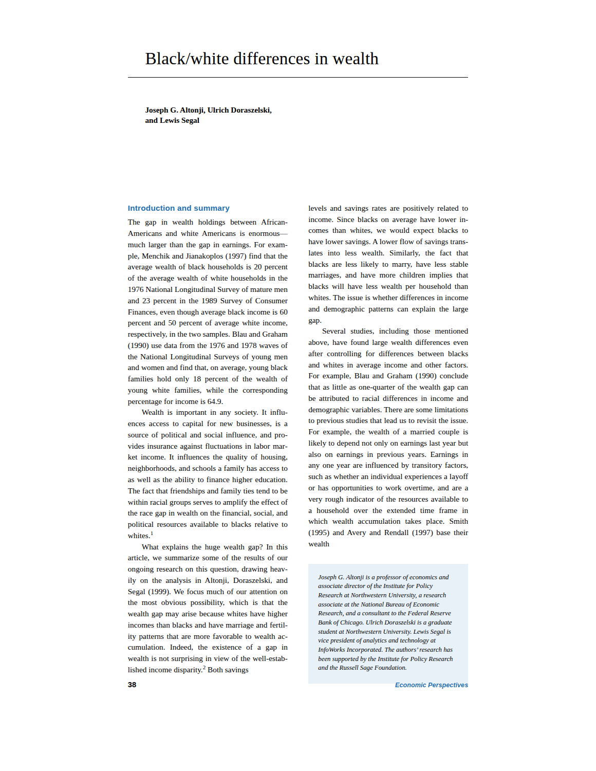Black/white differences in wealth
Joseph G. Altonji, Ulrich Doraszelski,
and Lewis Segal
Introduction and summary
The gap in wealth holdings between African-Americans and white Americans is enormous—much larger than the gap in earnings. For example, Menchik and Jianakoplos (1997) find that the average wealth of black households is 20 percent of the average wealth of white households in the 1976 National Longitudinal Survey of mature men and 23 percent in the 1989 Survey of Consumer Finances, even though average black income is 60 percent and 50 percent of average white income, respectively, in the two samples. Blau and Graham (1990) use data from the 1976 and 1978 waves of the National Longitudinal Surveys of young men and women and find that, on average, young black families hold only 18 percent of the wealth of young white families, while the corresponding percentage for income is 64.9.
Wealth is important in any society. It influences access to capital for new businesses, is a source of political and social influence, and provides insurance against fluctuations in labor market income. It influences the quality of housing, neighborhoods, and schools a family has access to as well as the ability to finance higher education. The fact that friendships and family ties tend to be within racial groups serves to amplify the effect of the race gap in wealth on the financial, social, and political resources available to blacks relative to whites.1
What explains the huge wealth gap? In this article, we summarize some of the results of our ongoing research on this question, drawing heavily on the analysis in Altonji, Doraszelski, and Segal (1999). We focus much of our attention on the most obvious possibility, which is that the wealth gap may arise because whites have higher incomes than blacks and have marriage and fertility patterns that are more favorable to wealth accumulation. Indeed, the existence of a gap in wealth is not surprising in view of the well-established income disparity.2 Both savings
levels and savings rates are positively related to income. Since blacks on average have lower incomes than whites, we would expect blacks to have lower savings. A lower flow of savings translates into less wealth. Similarly, the fact that blacks are less likely to marry, have less stable marriages, and have more children implies that blacks will have less wealth per household than whites. The issue is whether differences in income and demographic patterns can explain the large gap.
Several studies, including those mentioned above, have found large wealth differences even after controlling for differences between blacks and whites in average income and other factors. For example, Blau and Graham (1990) conclude that as little as one-quarter of the wealth gap can be attributed to racial differences in income and demographic variables. There are some limitations to previous studies that lead us to revisit the issue. For example, the wealth of a married couple is likely to depend not only on earnings last year but also on earnings in previous years. Earnings in any one year are influenced by transitory factors, such as whether an individual experiences a layoff or has opportunities to work overtime, and are a very rough indicator of the resources available to a household over the extended time frame in which wealth accumulation takes place. Smith (1995) and Avery and Rendall (1997) base their wealth
Joseph G. Altonji is a professor of economics and associate director of the Institute for Policy Research at Northwestern University, a research associate at the National Bureau of Economic Research, and a consultant to the Federal Reserve Bank of Chicago. Ulrich Doraszelski is a graduate student at Northwestern University. Lewis Segal is vice president of analytics and technology at InfoWorks Incorporated. The authors’ research has been supported by the Institute for Policy Research and the Russell Sage Foundation.
38 Economic Perspectives